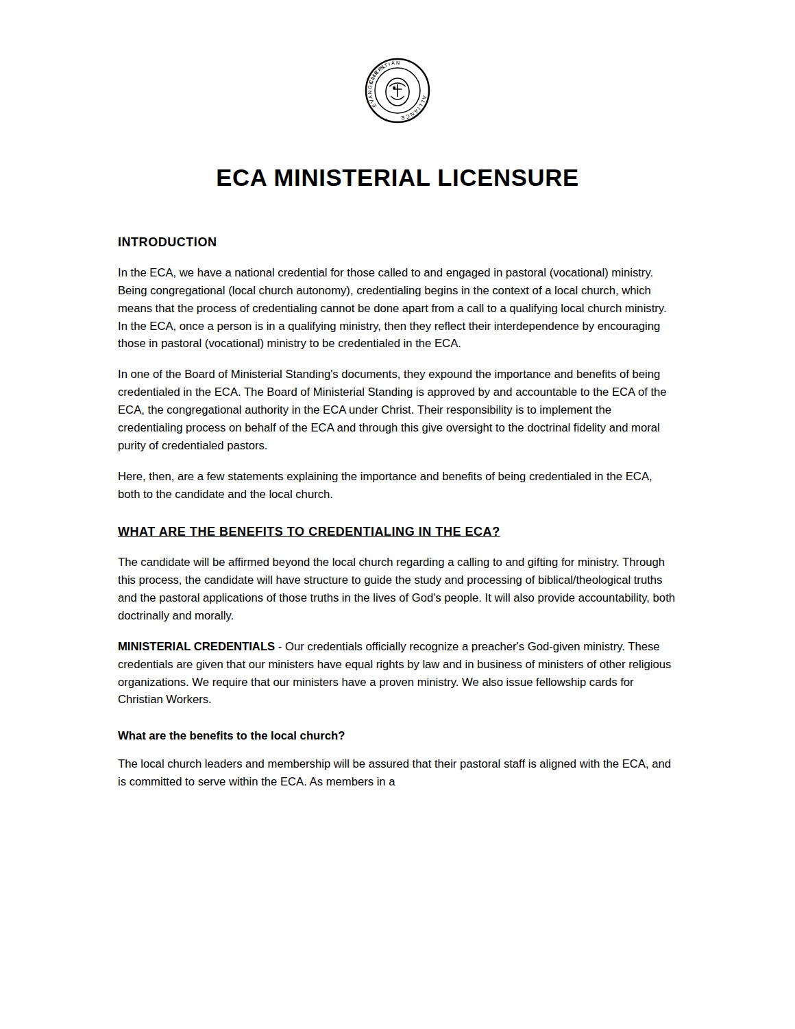CHRISTIAN ALLIANCE EVANGELICAL
ECA MINISTERIAL LICENSURE
INTRODUCTION
In the ECA, we have a national credential for those called to and engaged in pastoral (vocational) ministry. Being congregational (local church autonomy), credentialing begins in the context of a local church, which means that the process of credentialing cannot be done apart from a call to a qualifying local church ministry. In the ECA, once a person is in a qualifying ministry, then they reflect their interdependence by encouraging those in pastoral (vocational) ministry to be credentialed in the ECA.
In one of the Board of Ministerial Standing's documents, they expound the importance and benefits of being credentialed in the ECA. The Board of Ministerial Standing is approved by and accountable to the ECA of the ECA, the congregational authority in the ECA under Christ. Their responsibility is to implement the credentialing process on behalf of the ECA and through this give oversight to the doctrinal fidelity and moral purity of credentialed pastors.
Here, then, are a few statements explaining the importance and benefits of being credentialed in the ECA, both to the candidate and the local church.
WHAT ARE THE BENEFITS TO CREDENTIALING IN THE ECA?
The candidate will be affirmed beyond the local church regarding a calling to and gifting for ministry. Through this process, the candidate will have structure to guide the study and processing of biblical/theological truths and the pastoral applications of those truths in the lives of God's people. It will also provide accountability, both doctrinally and morally.
MINISTERIAL CREDENTIALS - Our credentials officially recognize a preacher's God-given ministry. These credentials are given that our ministers have equal rights by law and in business of ministers of other religious organizations. We require that our ministers have a proven ministry. We also issue fellowship cards for Christian Workers.
What are the benefits to the local church?
The local church leaders and membership will be assured that their pastoral staff is aligned with the ECA, and is committed to serve within the ECA. As members in a